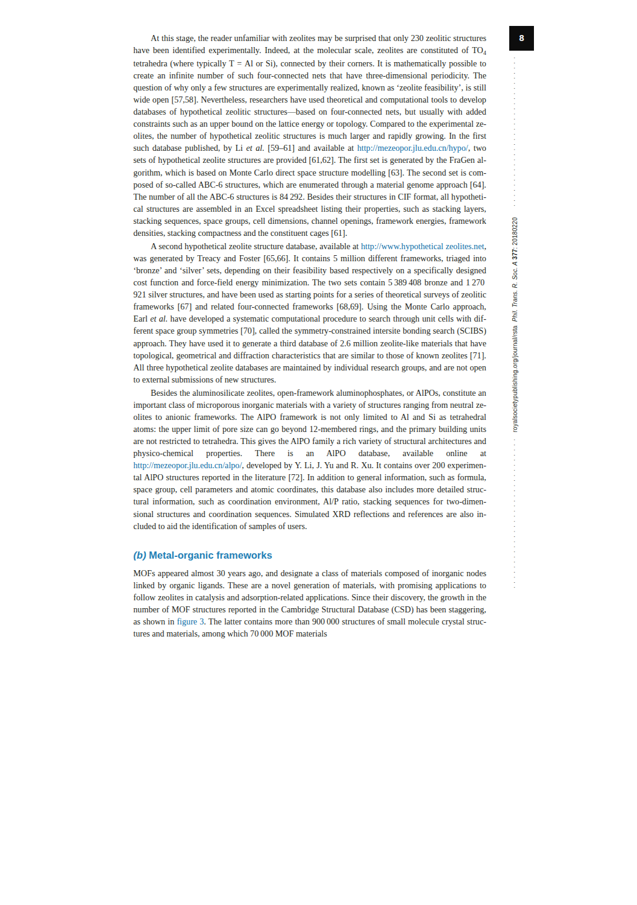8
· · · · · · · · · · · · · · · · · · · · · · · · · · · · · ·
royalsocietypublishing.org/journal/rsta Phil. Trans. R. Soc. A 377: 20180220
· · · · · · · · · · · · · · · · · · · · · · · · · · · · · ·
At this stage, the reader unfamiliar with zeolites may be surprised that only 230 zeolitic structures have been identified experimentally. Indeed, at the molecular scale, zeolites are constituted of TO4 tetrahedra (where typically T = Al or Si), connected by their corners. It is mathematically possible to create an infinite number of such four-connected nets that have three-dimensional periodicity. The question of why only a few structures are experimentally realized, known as ‘zeolite feasibility’, is still wide open [57,58]. Nevertheless, researchers have used theoretical and computational tools to develop databases of hypothetical zeolitic structures—based on four-connected nets, but usually with added constraints such as an upper bound on the lattice energy or topology. Compared to the experimental zeolites, the number of hypothetical zeolitic structures is much larger and rapidly growing. In the first such database published, by Li et al. [59–61] and available at http://mezeopor.jlu.edu.cn/hypo/, two sets of hypothetical zeolite structures are provided [61,62]. The first set is generated by the FraGen algorithm, which is based on Monte Carlo direct space structure modelling [63]. The second set is composed of so-called ABC-6 structures, which are enumerated through a material genome approach [64]. The number of all the ABC-6 structures is 84 292. Besides their structures in CIF format, all hypothetical structures are assembled in an Excel spreadsheet listing their properties, such as stacking layers, stacking sequences, space groups, cell dimensions, channel openings, framework energies, framework densities, stacking compactness and the constituent cages [61].
A second hypothetical zeolite structure database, available at http://www.hypothetical zeolites.net, was generated by Treacy and Foster [65,66]. It contains 5 million different frameworks, triaged into ‘bronze’ and ‘silver’ sets, depending on their feasibility based respectively on a specifically designed cost function and force-field energy minimization. The two sets contain 5 389 408 bronze and 1 270 921 silver structures, and have been used as starting points for a series of theoretical surveys of zeolitic frameworks [67] and related four-connected frameworks [68,69]. Using the Monte Carlo approach, Earl et al. have developed a systematic computational procedure to search through unit cells with different space group symmetries [70], called the symmetry-constrained intersite bonding search (SCIBS) approach. They have used it to generate a third database of 2.6 million zeolite-like materials that have topological, geometrical and diffraction characteristics that are similar to those of known zeolites [71]. All three hypothetical zeolite databases are maintained by individual research groups, and are not open to external submissions of new structures.
Besides the aluminosilicate zeolites, open-framework aluminophosphates, or AlPOs, constitute an important class of microporous inorganic materials with a variety of structures ranging from neutral zeolites to anionic frameworks. The AlPO framework is not only limited to Al and Si as tetrahedral atoms: the upper limit of pore size can go beyond 12-membered rings, and the primary building units are not restricted to tetrahedra. This gives the AlPO family a rich variety of structural architectures and physico-chemical properties. There is an AlPO database, available online at http://mezeopor.jlu.edu.cn/alpo/, developed by Y. Li, J. Yu and R. Xu. It contains over 200 experimental AlPO structures reported in the literature [72]. In addition to general information, such as formula, space group, cell parameters and atomic coordinates, this database also includes more detailed structural information, such as coordination environment, Al/P ratio, stacking sequences for two-dimensional structures and coordination sequences. Simulated XRD reflections and references are also included to aid the identification of samples of users.
(b) Metal-organic frameworks
MOFs appeared almost 30 years ago, and designate a class of materials composed of inorganic nodes linked by organic ligands. These are a novel generation of materials, with promising applications to follow zeolites in catalysis and adsorption-related applications. Since their discovery, the growth in the number of MOF structures reported in the Cambridge Structural Database (CSD) has been staggering, as shown in figure 3. The latter contains more than 900 000 structures of small molecule crystal structures and materials, among which 70 000 MOF materials